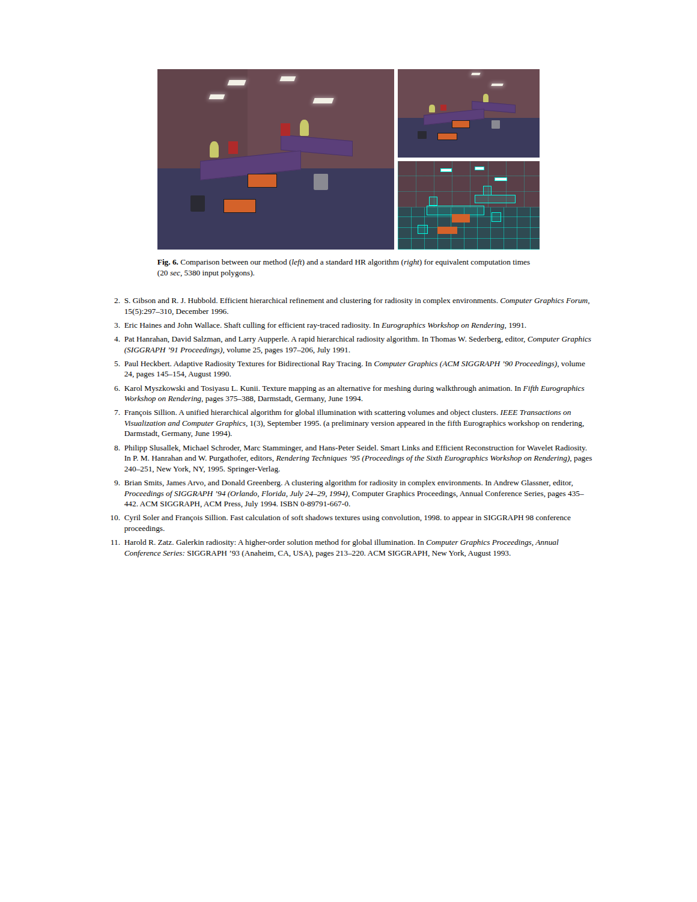Fig. 6. Comparison between our method (left) and a standard HR algorithm (right) for equivalent computation times (20 sec, 5380 input polygons).
S. Gibson and R. J. Hubbold. Efficient hierarchical refinement and clustering for radiosity in complex environments. Computer Graphics Forum, 15(5):297–310, December 1996.
Eric Haines and John Wallace. Shaft culling for efficient ray-traced radiosity. In Eurographics Workshop on Rendering, 1991.
Pat Hanrahan, David Salzman, and Larry Aupperle. A rapid hierarchical radiosity algorithm. In Thomas W. Sederberg, editor, Computer Graphics (SIGGRAPH ’91 Proceedings), volume 25, pages 197–206, July 1991.
Paul Heckbert. Adaptive Radiosity Textures for Bidirectional Ray Tracing. In Computer Graphics (ACM SIGGRAPH ’90 Proceedings), volume 24, pages 145–154, August 1990.
Karol Myszkowski and Tosiyasu L. Kunii. Texture mapping as an alternative for meshing during walkthrough animation. In Fifth Eurographics Workshop on Rendering, pages 375–388, Darmstadt, Germany, June 1994.
François Sillion. A unified hierarchical algorithm for global illumination with scattering volumes and object clusters. IEEE Transactions on Visualization and Computer Graphics, 1(3), September 1995. (a preliminary version appeared in the fifth Eurographics workshop on rendering, Darmstadt, Germany, June 1994).
Philipp Slusallek, Michael Schroder, Marc Stamminger, and Hans-Peter Seidel. Smart Links and Efficient Reconstruction for Wavelet Radiosity. In P. M. Hanrahan and W. Purgathofer, editors, Rendering Techniques ’95 (Proceedings of the Sixth Eurographics Workshop on Rendering), pages 240–251, New York, NY, 1995. Springer-Verlag.
Brian Smits, James Arvo, and Donald Greenberg. A clustering algorithm for radiosity in complex environments. In Andrew Glassner, editor, Proceedings of SIGGRAPH ’94 (Orlando, Florida, July 24–29, 1994), Computer Graphics Proceedings, Annual Conference Series, pages 435–442. ACM SIGGRAPH, ACM Press, July 1994. ISBN 0-89791-667-0.
Cyril Soler and François Sillion. Fast calculation of soft shadows textures using convolution, 1998. to appear in SIGGRAPH 98 conference proceedings.
Harold R. Zatz. Galerkin radiosity: A higher-order solution method for global illumination. In Computer Graphics Proceedings, Annual Conference Series: SIGGRAPH ’93 (Anaheim, CA, USA), pages 213–220. ACM SIGGRAPH, New York, August 1993.